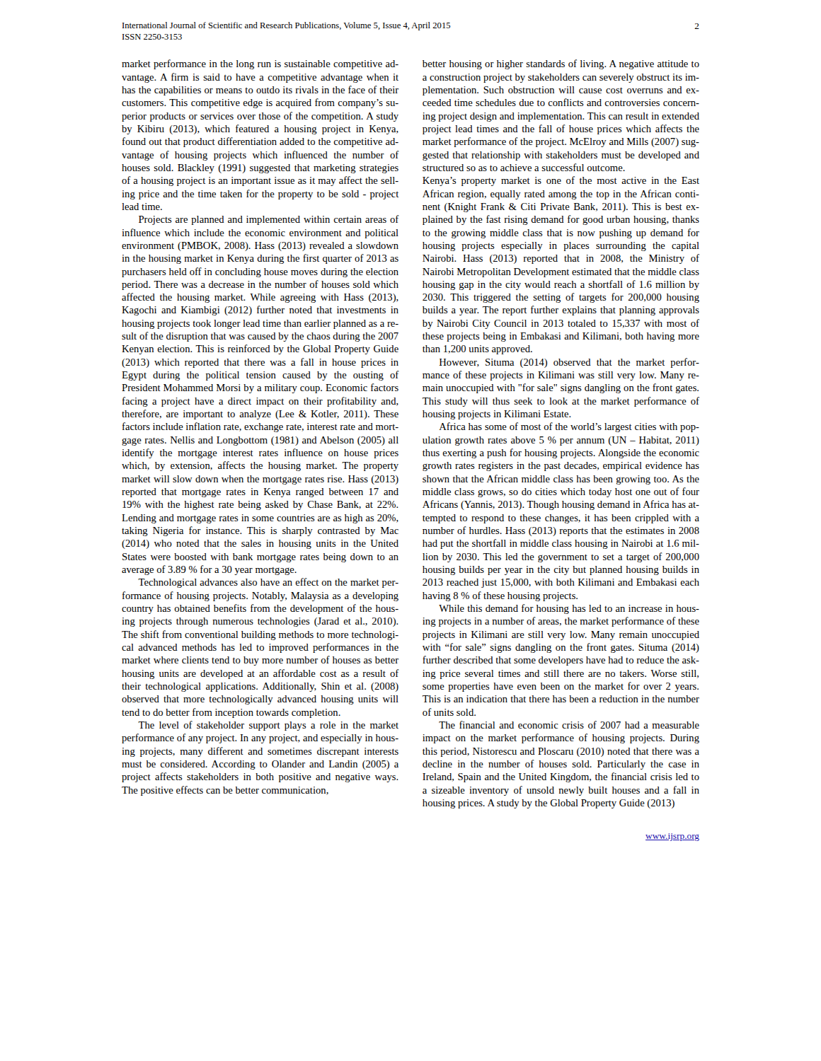International Journal of Scientific and Research Publications, Volume 5, Issue 4, April 2015
ISSN 2250-3153
2
market performance in the long run is sustainable competitive advantage. A firm is said to have a competitive advantage when it has the capabilities or means to outdo its rivals in the face of their customers. This competitive edge is acquired from company’s superior products or services over those of the competition. A study by Kibiru (2013), which featured a housing project in Kenya, found out that product differentiation added to the competitive advantage of housing projects which influenced the number of houses sold. Blackley (1991) suggested that marketing strategies of a housing project is an important issue as it may affect the selling price and the time taken for the property to be sold - project lead time.
Projects are planned and implemented within certain areas of influence which include the economic environment and political environment (PMBOK, 2008). Hass (2013) revealed a slowdown in the housing market in Kenya during the first quarter of 2013 as purchasers held off in concluding house moves during the election period. There was a decrease in the number of houses sold which affected the housing market. While agreeing with Hass (2013), Kagochi and Kiambigi (2012) further noted that investments in housing projects took longer lead time than earlier planned as a result of the disruption that was caused by the chaos during the 2007 Kenyan election. This is reinforced by the Global Property Guide (2013) which reported that there was a fall in house prices in Egypt during the political tension caused by the ousting of President Mohammed Morsi by a military coup. Economic factors facing a project have a direct impact on their profitability and, therefore, are important to analyze (Lee & Kotler, 2011). These factors include inflation rate, exchange rate, interest rate and mortgage rates. Nellis and Longbottom (1981) and Abelson (2005) all identify the mortgage interest rates influence on house prices which, by extension, affects the housing market. The property market will slow down when the mortgage rates rise. Hass (2013) reported that mortgage rates in Kenya ranged between 17 and 19% with the highest rate being asked by Chase Bank, at 22%. Lending and mortgage rates in some countries are as high as 20%, taking Nigeria for instance. This is sharply contrasted by Mac (2014) who noted that the sales in housing units in the United States were boosted with bank mortgage rates being down to an average of 3.89 % for a 30 year mortgage.
Technological advances also have an effect on the market performance of housing projects. Notably, Malaysia as a developing country has obtained benefits from the development of the housing projects through numerous technologies (Jarad et al., 2010). The shift from conventional building methods to more technological advanced methods has led to improved performances in the market where clients tend to buy more number of houses as better housing units are developed at an affordable cost as a result of their technological applications. Additionally, Shin et al. (2008) observed that more technologically advanced housing units will tend to do better from inception towards completion.
The level of stakeholder support plays a role in the market performance of any project. In any project, and especially in housing projects, many different and sometimes discrepant interests must be considered. According to Olander and Landin (2005) a project affects stakeholders in both positive and negative ways. The positive effects can be better communication,
better housing or higher standards of living. A negative attitude to a construction project by stakeholders can severely obstruct its implementation. Such obstruction will cause cost overruns and exceeded time schedules due to conflicts and controversies concerning project design and implementation. This can result in extended project lead times and the fall of house prices which affects the market performance of the project. McElroy and Mills (2007) suggested that relationship with stakeholders must be developed and structured so as to achieve a successful outcome.
Kenya’s property market is one of the most active in the East African region, equally rated among the top in the African continent (Knight Frank & Citi Private Bank, 2011). This is best explained by the fast rising demand for good urban housing, thanks to the growing middle class that is now pushing up demand for housing projects especially in places surrounding the capital Nairobi. Hass (2013) reported that in 2008, the Ministry of Nairobi Metropolitan Development estimated that the middle class housing gap in the city would reach a shortfall of 1.6 million by 2030. This triggered the setting of targets for 200,000 housing builds a year. The report further explains that planning approvals by Nairobi City Council in 2013 totaled to 15,337 with most of these projects being in Embakasi and Kilimani, both having more than 1,200 units approved.
However, Situma (2014) observed that the market performance of these projects in Kilimani was still very low. Many remain unoccupied with "for sale" signs dangling on the front gates. This study will thus seek to look at the market performance of housing projects in Kilimani Estate.
Africa has some of most of the world’s largest cities with population growth rates above 5 % per annum (UN – Habitat, 2011) thus exerting a push for housing projects. Alongside the economic growth rates registers in the past decades, empirical evidence has shown that the African middle class has been growing too. As the middle class grows, so do cities which today host one out of four Africans (Yannis, 2013). Though housing demand in Africa has attempted to respond to these changes, it has been crippled with a number of hurdles. Hass (2013) reports that the estimates in 2008 had put the shortfall in middle class housing in Nairobi at 1.6 million by 2030. This led the government to set a target of 200,000 housing builds per year in the city but planned housing builds in 2013 reached just 15,000, with both Kilimani and Embakasi each having 8 % of these housing projects.
While this demand for housing has led to an increase in housing projects in a number of areas, the market performance of these projects in Kilimani are still very low. Many remain unoccupied with “for sale” signs dangling on the front gates. Situma (2014) further described that some developers have had to reduce the asking price several times and still there are no takers. Worse still, some properties have even been on the market for over 2 years. This is an indication that there has been a reduction in the number of units sold.
The financial and economic crisis of 2007 had a measurable impact on the market performance of housing projects. During this period, Nistorescu and Ploscaru (2010) noted that there was a decline in the number of houses sold. Particularly the case in Ireland, Spain and the United Kingdom, the financial crisis led to a sizeable inventory of unsold newly built houses and a fall in housing prices. A study by the Global Property Guide (2013)
www.ijsrp.org